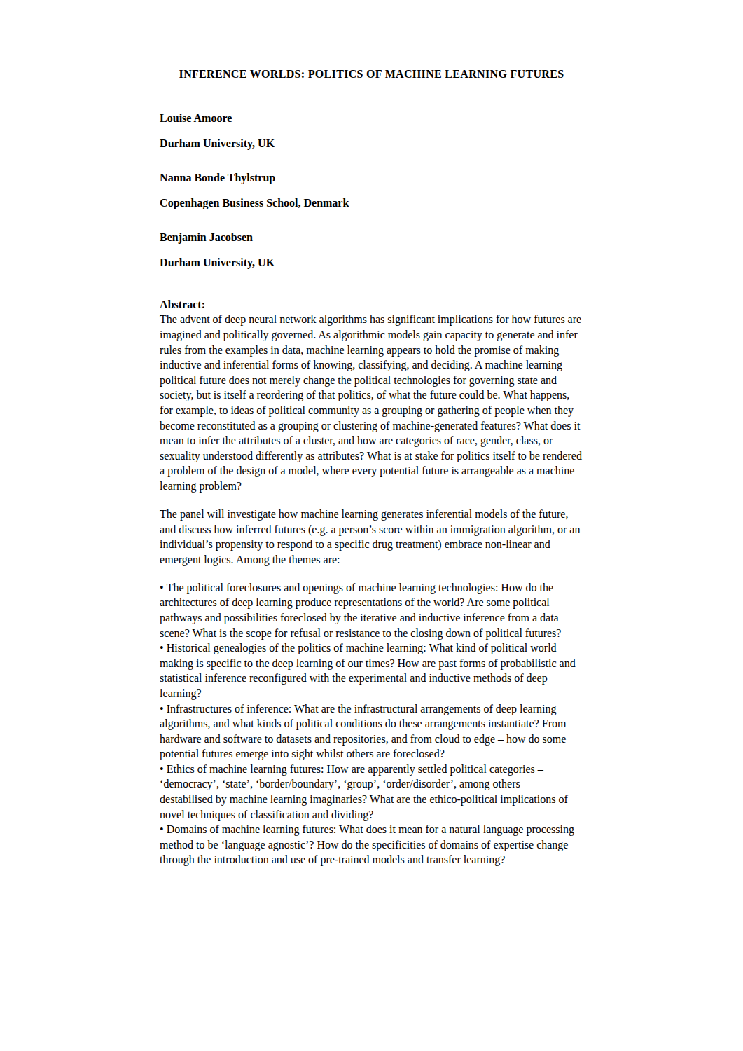Inference Worlds: Politics of Machine Learning Futures
Louise Amoore
Durham University, UK
Nanna Bonde Thylstrup
Copenhagen Business School, Denmark
Benjamin Jacobsen
Durham University, UK
Abstract:
The advent of deep neural network algorithms has significant implications for how futures are imagined and politically governed. As algorithmic models gain capacity to generate and infer rules from the examples in data, machine learning appears to hold the promise of making inductive and inferential forms of knowing, classifying, and deciding. A machine learning political future does not merely change the political technologies for governing state and society, but is itself a reordering of that politics, of what the future could be. What happens, for example, to ideas of political community as a grouping or gathering of people when they become reconstituted as a grouping or clustering of machine-generated features? What does it mean to infer the attributes of a cluster, and how are categories of race, gender, class, or sexuality understood differently as attributes? What is at stake for politics itself to be rendered a problem of the design of a model, where every potential future is arrangeable as a machine learning problem?
The panel will investigate how machine learning generates inferential models of the future, and discuss how inferred futures (e.g. a person’s score within an immigration algorithm, or an individual’s propensity to respond to a specific drug treatment) embrace non-linear and emergent logics. Among the themes are:
The political foreclosures and openings of machine learning technologies: How do the architectures of deep learning produce representations of the world? Are some political pathways and possibilities foreclosed by the iterative and inductive inference from a data scene? What is the scope for refusal or resistance to the closing down of political futures?
Historical genealogies of the politics of machine learning: What kind of political world making is specific to the deep learning of our times? How are past forms of probabilistic and statistical inference reconfigured with the experimental and inductive methods of deep learning?
Infrastructures of inference: What are the infrastructural arrangements of deep learning algorithms, and what kinds of political conditions do these arrangements instantiate? From hardware and software to datasets and repositories, and from cloud to edge – how do some potential futures emerge into sight whilst others are foreclosed?
Ethics of machine learning futures: How are apparently settled political categories – ‘democracy’, ‘state’, ‘border/boundary’, ‘group’, ‘order/disorder’, among others – destabilised by machine learning imaginaries? What are the ethico-political implications of novel techniques of classification and dividing?
Domains of machine learning futures: What does it mean for a natural language processing method to be ‘language agnostic’? How do the specificities of domains of expertise change through the introduction and use of pre-trained models and transfer learning?